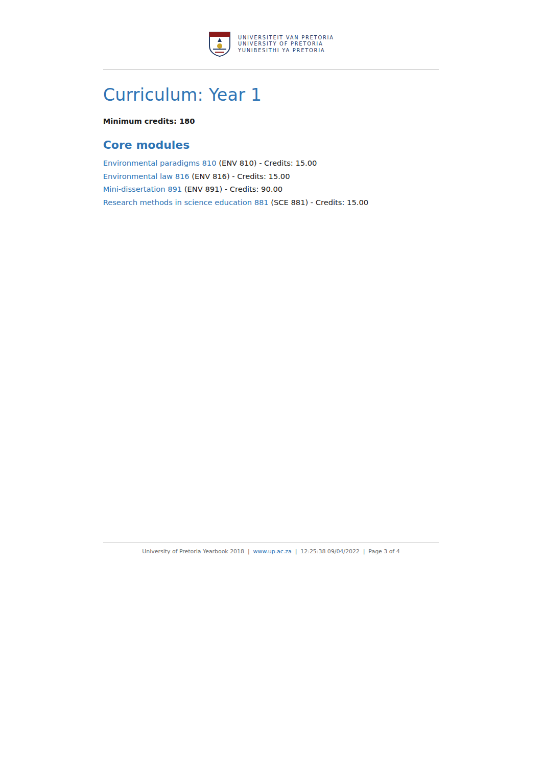UNIVERSITEIT VAN PRETORIA
UNIVERSITY OF PRETORIA
YUNIBESITHI YA PRETORIA
Curriculum: Year 1
Minimum credits: 180
Core modules
Environmental paradigms 810 (ENV 810) - Credits: 15.00
Environmental law 816 (ENV 816) - Credits: 15.00
Mini-dissertation 891 (ENV 891) - Credits: 90.00
Research methods in science education 881 (SCE 881) - Credits: 15.00
University of Pretoria Yearbook 2018 | www.up.ac.za | 12:25:38 09/04/2022 | Page 3 of 4